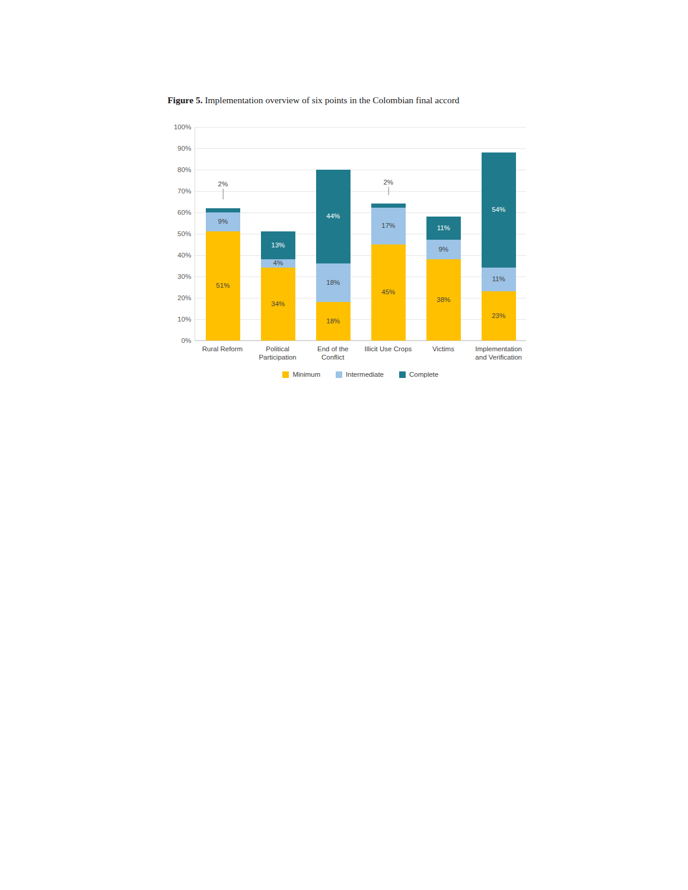Figure 5. Implementation overview of six points in the Colombian final accord
100%
90%
80%
70%
60%
50%
40%
30%
20%
10%
0%
51%
9%
2%
34%
4%
13%
18%
18%
44%
45%
17%
2%
38%
9%
11%
23%
11%
54%
Rural Reform
Political
Participation
End of the Conflict
Illicit Use Crops
Victims
Implementation
and Verification
Minimum
Intermediate
Complete